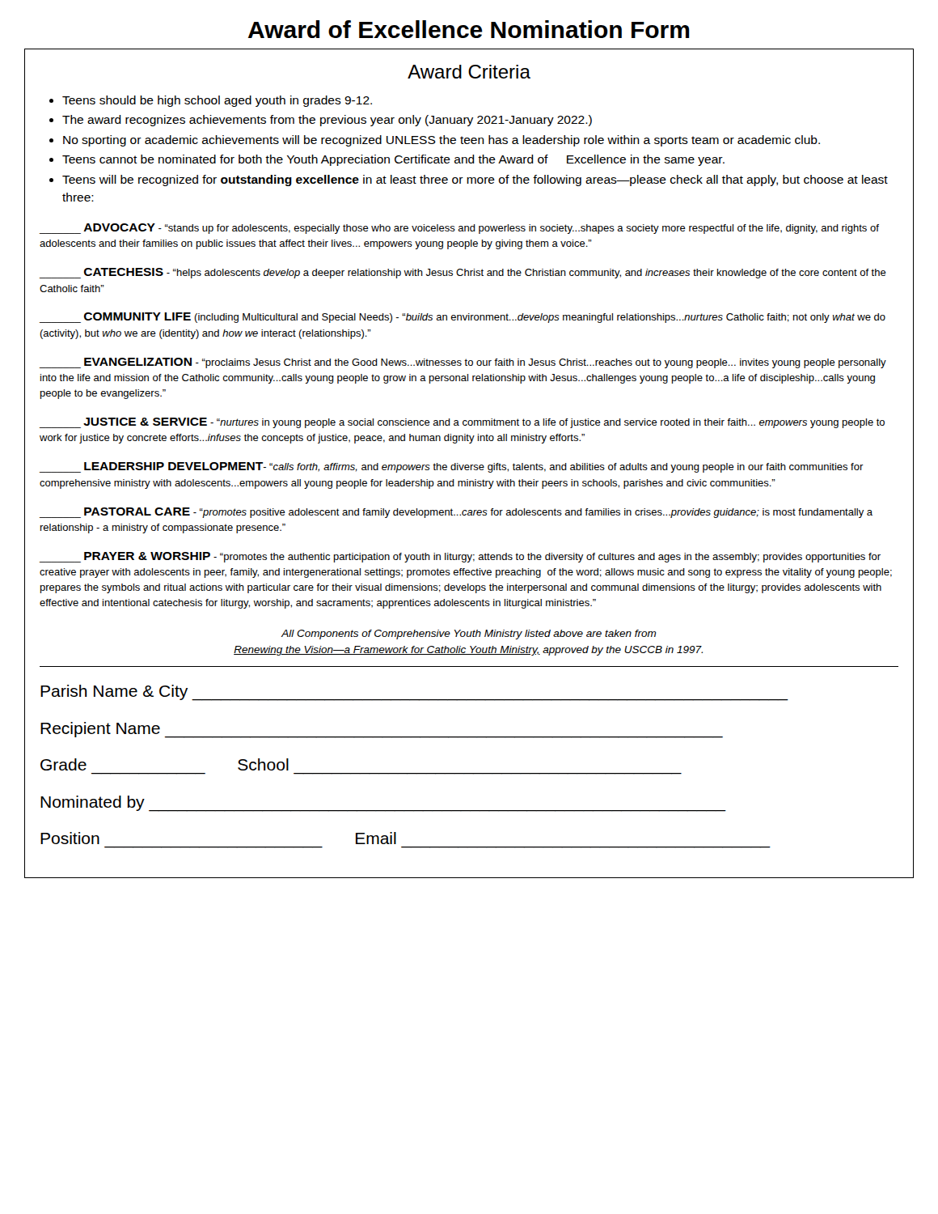Award of Excellence Nomination Form
Award Criteria
Teens should be high school aged youth in grades 9-12.
The award recognizes achievements from the previous year only (January 2021-January 2022.)
No sporting or academic achievements will be recognized UNLESS the teen has a leadership role within a sports team or academic club.
Teens cannot be nominated for both the Youth Appreciation Certificate and the Award of Excellence in the same year.
Teens will be recognized for outstanding excellence in at least three or more of the following areas—please check all that apply, but choose at least three:
_______ ADVOCACY - “stands up for adolescents, especially those who are voiceless and powerless in society...shapes a society more respectful of the life, dignity, and rights of adolescents and their families on public issues that affect their lives... empowers young people by giving them a voice.”
_______ CATECHESIS - “helps adolescents develop a deeper relationship with Jesus Christ and the Christian community, and increases their knowledge of the core content of the Catholic faith”
_______ COMMUNITY LIFE (including Multicultural and Special Needs) - “builds an environment...develops meaningful relationships...nurtures Catholic faith; not only what we do (activity), but who we are (identity) and how we interact (relationships).”
_______ EVANGELIZATION - “proclaims Jesus Christ and the Good News...witnesses to our faith in Jesus Christ...reaches out to young people... invites young people personally into the life and mission of the Catholic community...calls young people to grow in a personal relationship with Jesus...challenges young people to...a life of discipleship...calls young people to be evangelizers.”
_______ JUSTICE & SERVICE - “nurtures in young people a social conscience and a commitment to a life of justice and service rooted in their faith... empowers young people to work for justice by concrete efforts...infuses the concepts of justice, peace, and human dignity into all ministry efforts.”
_______ LEADERSHIP DEVELOPMENT- “calls forth, affirms, and empowers the diverse gifts, talents, and abilities of adults and young people in our faith communities for comprehensive ministry with adolescents...empowers all young people for leadership and ministry with their peers in schools, parishes and civic communities.”
_______ PASTORAL CARE - “promotes positive adolescent and family development...cares for adolescents and families in crises...provides guidance; is most fundamentally a relationship - a ministry of compassionate presence.”
_______ PRAYER & WORSHIP - “promotes the authentic participation of youth in liturgy; attends to the diversity of cultures and ages in the assembly; provides opportunities for creative prayer with adolescents in peer, family, and intergenerational settings; promotes effective preaching of the word; allows music and song to express the vitality of young people; prepares the symbols and ritual actions with particular care for their visual dimensions; develops the interpersonal and communal dimensions of the liturgy; provides adolescents with effective and intentional catechesis for liturgy, worship, and sacraments; apprentices adolescents in liturgical ministries.”
All Components of Comprehensive Youth Ministry listed above are taken from
Renewing the Vision—a Framework for Catholic Youth Ministry, approved by the USCCB in 1997.
Parish Name & City _______________________________________________________________
Recipient Name ___________________________________________________________
Grade ____________ School _________________________________________
Nominated by _____________________________________________________________
Position _______________________ Email _______________________________________